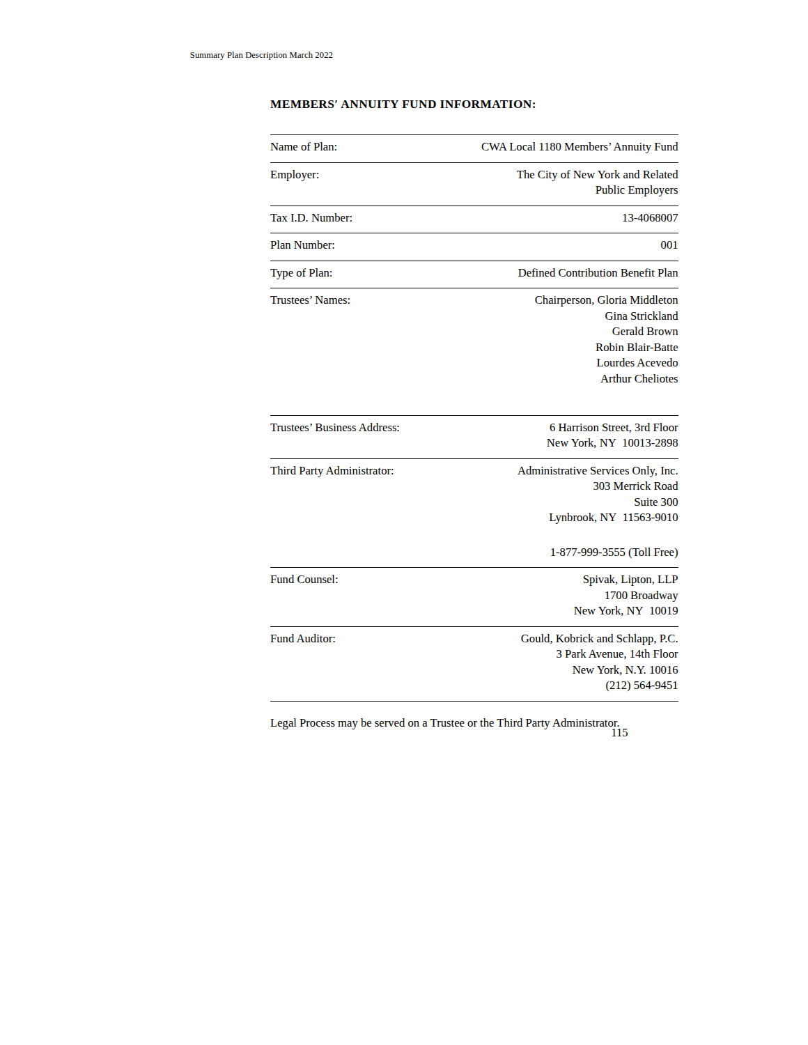Summary Plan Description March 2022
MEMBERS′ ANNUITY FUND INFORMATION:
| Name of Plan: | CWA Local 1180 Members’ Annuity Fund |
| Employer: | The City of New York and Related Public Employers |
| Tax I.D. Number: | 13-4068007 |
| Plan Number: | 001 |
| Type of Plan: | Defined Contribution Benefit Plan |
| Trustees’ Names: | Chairperson, Gloria Middleton Gina Strickland Gerald Brown Robin Blair-Batte Lourdes Acevedo Arthur Cheliotes |
| Trustees’ Business Address: | 6 Harrison Street, 3rd Floor New York, NY 10013-2898 |
| Third Party Administrator: | Administrative Services Only, Inc. 303 Merrick Road Suite 300 Lynbrook, NY 11563-9010 1-877-999-3555 (Toll Free) |
| Fund Counsel: | Spivak, Lipton, LLP 1700 Broadway New York, NY 10019 |
| Fund Auditor: | Gould, Kobrick and Schlapp, P.C. 3 Park Avenue, 14th Floor New York, N.Y. 10016 (212) 564-9451 |
Legal Process may be served on a Trustee or the Third Party Administrator.
115